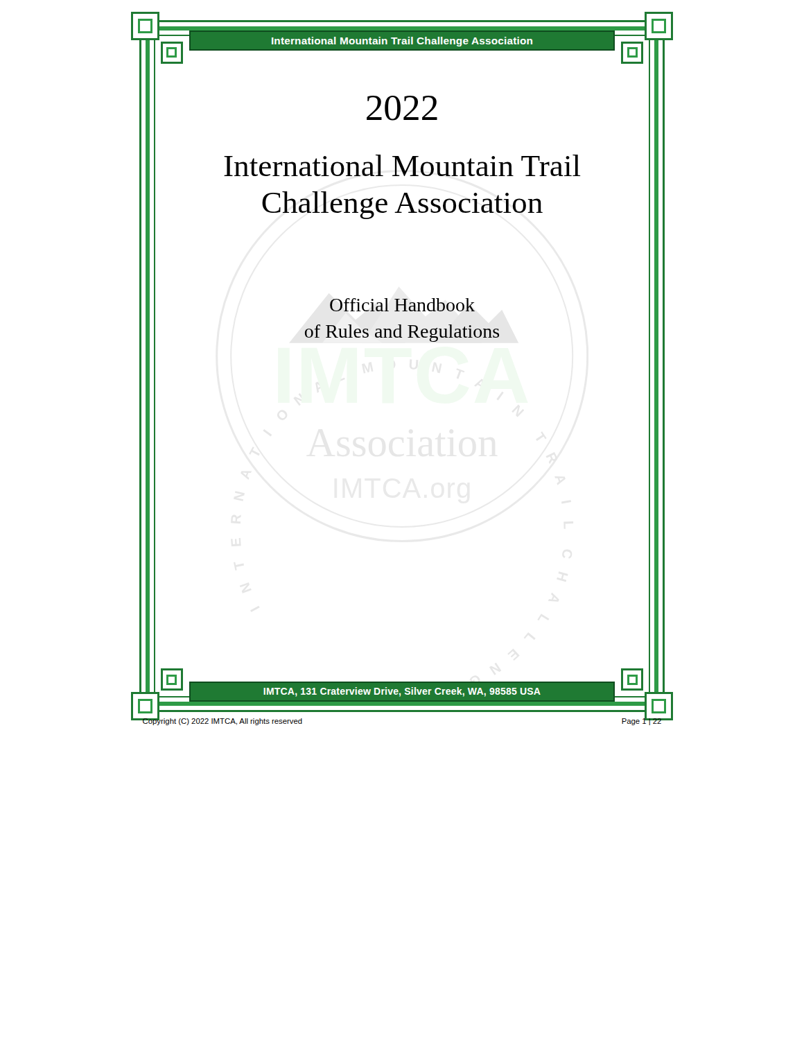International Mountain Trail Challenge Association
I N T E R N A T I O N A L M O U N T A I N T R A I L C H A L L E N G E
IMTCA
Association
IMTCA.org
2022
International Mountain Trail Challenge Association
Official Handbook
of Rules and Regulations
IMTCA, 131 Craterview Drive, Silver Creek, WA, 98585 USA
Copyright (C) 2022 IMTCA, All rights reserved Page 1 | 22